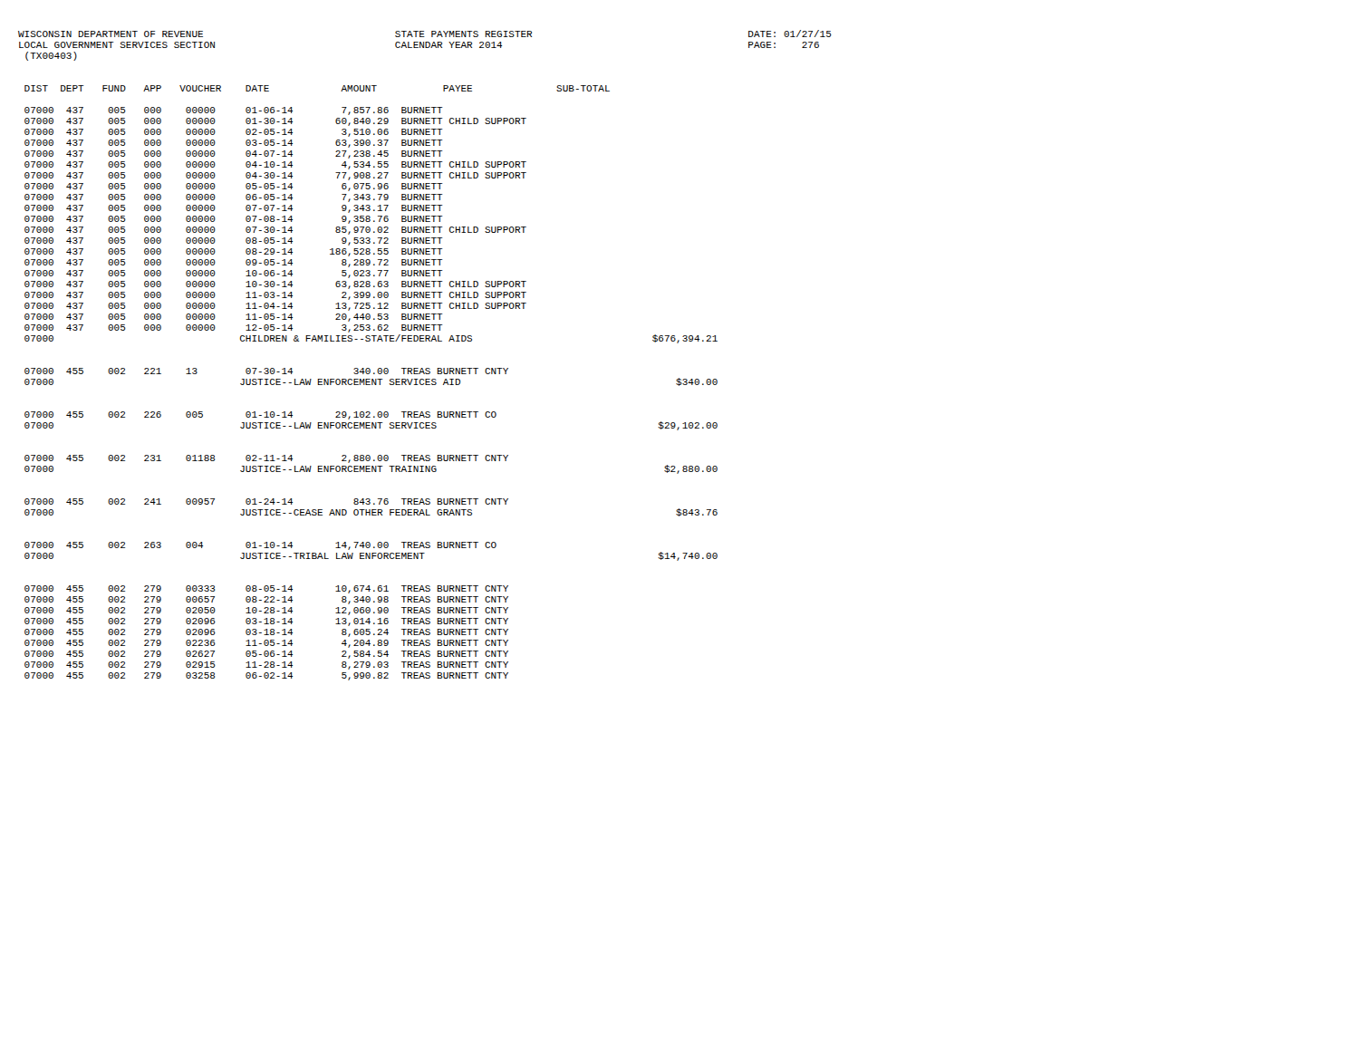WISCONSIN DEPARTMENT OF REVENUE STATE PAYMENTS REGISTER DATE: 01/27/15 LOCAL GOVERNMENT SERVICES SECTION CALENDAR YEAR 2014 PAGE: 276 (TX00403) DIST DEPT FUND APP VOUCHER DATE AMOUNT PAYEE SUB-TOTAL 07000 437 005 000 00000 01-06-14 7,857.86 BURNETT 07000 437 005 000 00000 01-30-14 60,840.29 BURNETT CHILD SUPPORT 07000 437 005 000 00000 02-05-14 3,510.06 BURNETT 07000 437 005 000 00000 03-05-14 63,390.37 BURNETT 07000 437 005 000 00000 04-07-14 27,238.45 BURNETT 07000 437 005 000 00000 04-10-14 4,534.55 BURNETT CHILD SUPPORT 07000 437 005 000 00000 04-30-14 77,908.27 BURNETT CHILD SUPPORT 07000 437 005 000 00000 05-05-14 6,075.96 BURNETT 07000 437 005 000 00000 06-05-14 7,343.79 BURNETT 07000 437 005 000 00000 07-07-14 9,343.17 BURNETT 07000 437 005 000 00000 07-08-14 9,358.76 BURNETT 07000 437 005 000 00000 07-30-14 85,970.02 BURNETT CHILD SUPPORT 07000 437 005 000 00000 08-05-14 9,533.72 BURNETT 07000 437 005 000 00000 08-29-14 186,528.55 BURNETT 07000 437 005 000 00000 09-05-14 8,289.72 BURNETT 07000 437 005 000 00000 10-06-14 5,023.77 BURNETT 07000 437 005 000 00000 10-30-14 63,828.63 BURNETT CHILD SUPPORT 07000 437 005 000 00000 11-03-14 2,399.00 BURNETT CHILD SUPPORT 07000 437 005 000 00000 11-04-14 13,725.12 BURNETT CHILD SUPPORT 07000 437 005 000 00000 11-05-14 20,440.53 BURNETT 07000 437 005 000 00000 12-05-14 3,253.62 BURNETT 07000 CHILDREN & FAMILIES--STATE/FEDERAL AIDS $676,394.21 07000 455 002 221 13 07-30-14 340.00 TREAS BURNETT CNTY 07000 JUSTICE--LAW ENFORCEMENT SERVICES AID $340.00 07000 455 002 226 005 01-10-14 29,102.00 TREAS BURNETT CO 07000 JUSTICE--LAW ENFORCEMENT SERVICES $29,102.00 07000 455 002 231 01188 02-11-14 2,880.00 TREAS BURNETT CNTY 07000 JUSTICE--LAW ENFORCEMENT TRAINING $2,880.00 07000 455 002 241 00957 01-24-14 843.76 TREAS BURNETT CNTY 07000 JUSTICE--CEASE AND OTHER FEDERAL GRANTS $843.76 07000 455 002 263 004 01-10-14 14,740.00 TREAS BURNETT CO 07000 JUSTICE--TRIBAL LAW ENFORCEMENT $14,740.00 07000 455 002 279 00333 08-05-14 10,674.61 TREAS BURNETT CNTY 07000 455 002 279 00657 08-22-14 8,340.98 TREAS BURNETT CNTY 07000 455 002 279 02050 10-28-14 12,060.90 TREAS BURNETT CNTY 07000 455 002 279 02096 03-18-14 13,014.16 TREAS BURNETT CNTY 07000 455 002 279 02096 03-18-14 8,605.24 TREAS BURNETT CNTY 07000 455 002 279 02236 11-05-14 4,204.89 TREAS BURNETT CNTY 07000 455 002 279 02627 05-06-14 2,584.54 TREAS BURNETT CNTY 07000 455 002 279 02915 11-28-14 8,279.03 TREAS BURNETT CNTY 07000 455 002 279 03258 06-02-14 5,990.82 TREAS BURNETT CNTY